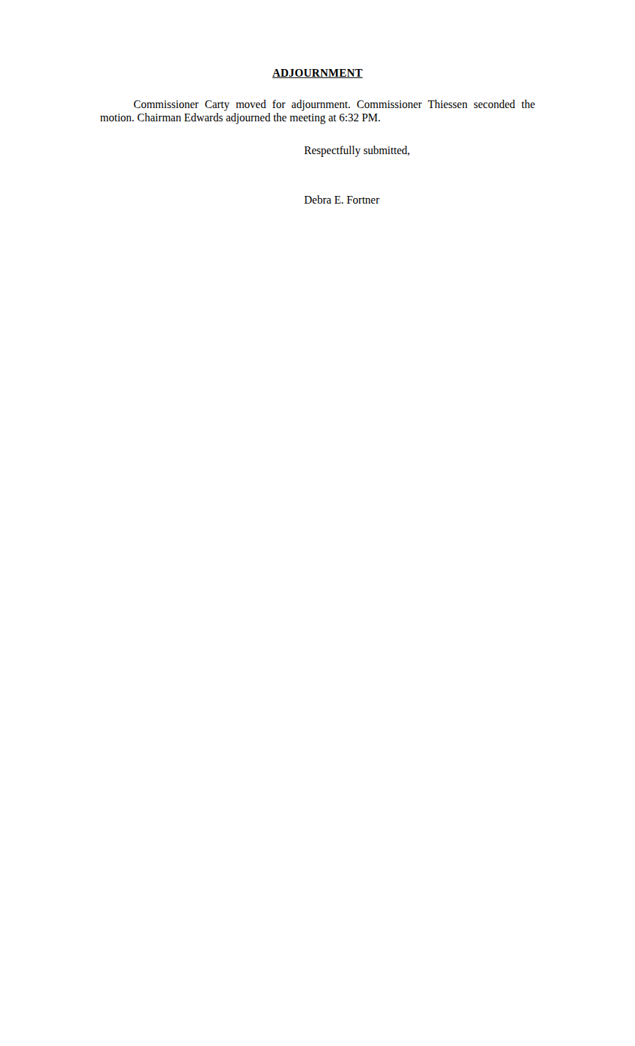ADJOURNMENT
Commissioner Carty moved for adjournment. Commissioner Thiessen seconded the motion. Chairman Edwards adjourned the meeting at 6:32 PM.
Respectfully submitted,
Debra E. Fortner